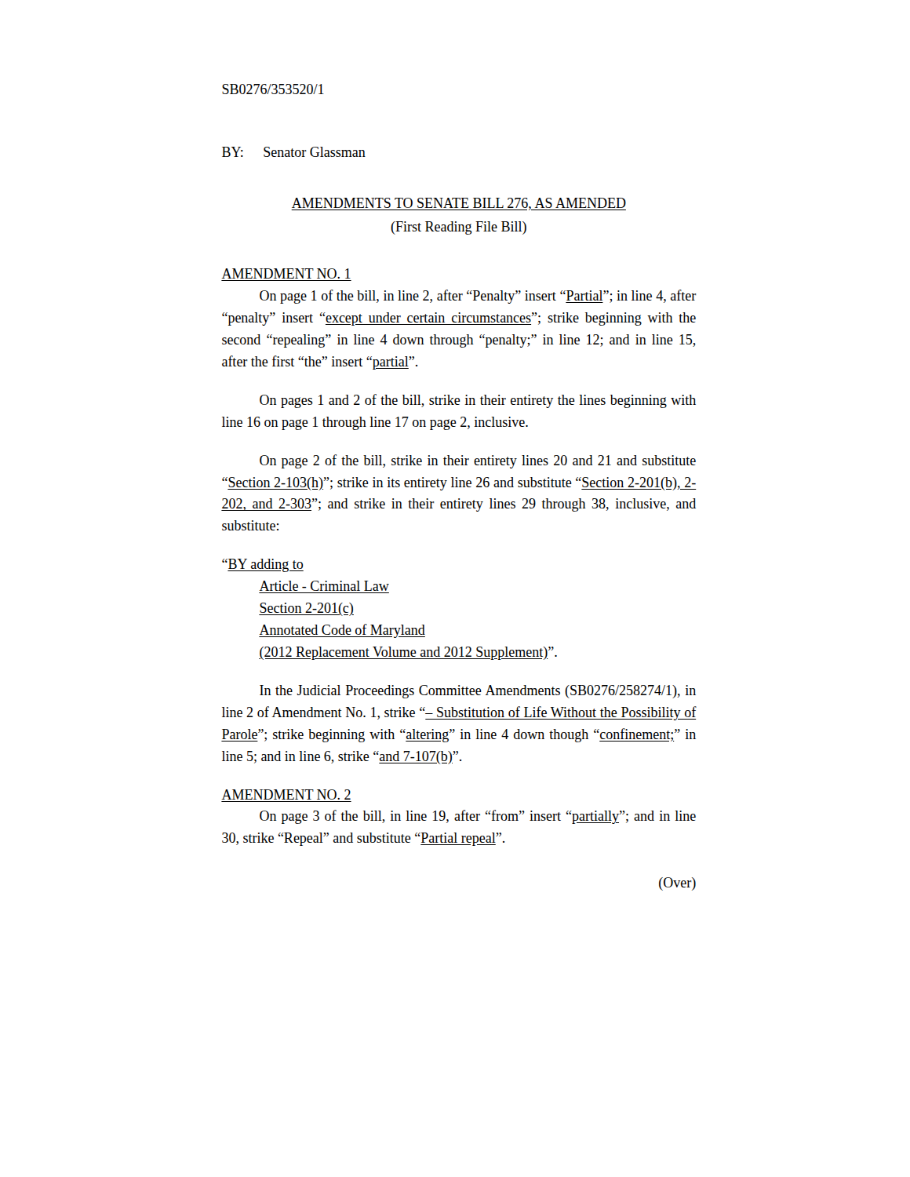SB0276/353520/1
BY: Senator Glassman
Amendments to Senate Bill 276, as Amended (First Reading File Bill)
AMENDMENT NO. 1
On page 1 of the bill, in line 2, after “Penalty” insert “Partial”; in line 4, after “penalty” insert “except under certain circumstances”; strike beginning with the second “repealing” in line 4 down through “penalty;” in line 12; and in line 15, after the first “the” insert “partial”.
On pages 1 and 2 of the bill, strike in their entirety the lines beginning with line 16 on page 1 through line 17 on page 2, inclusive.
On page 2 of the bill, strike in their entirety lines 20 and 21 and substitute “Section 2-103(h)”; strike in its entirety line 26 and substitute “Section 2-201(b), 2-202, and 2-303”; and strike in their entirety lines 29 through 38, inclusive, and substitute:
“BY adding to Article - Criminal Law Section 2-201(c) Annotated Code of Maryland (2012 Replacement Volume and 2012 Supplement)”.
In the Judicial Proceedings Committee Amendments (SB0276/258274/1), in line 2 of Amendment No. 1, strike “– Substitution of Life Without the Possibility of Parole”; strike beginning with “altering” in line 4 down though “confinement;” in line 5; and in line 6, strike “and 7-107(b)”.
AMENDMENT NO. 2
On page 3 of the bill, in line 19, after “from” insert “partially”; and in line 30, strike “Repeal” and substitute “Partial repeal”.
(Over)